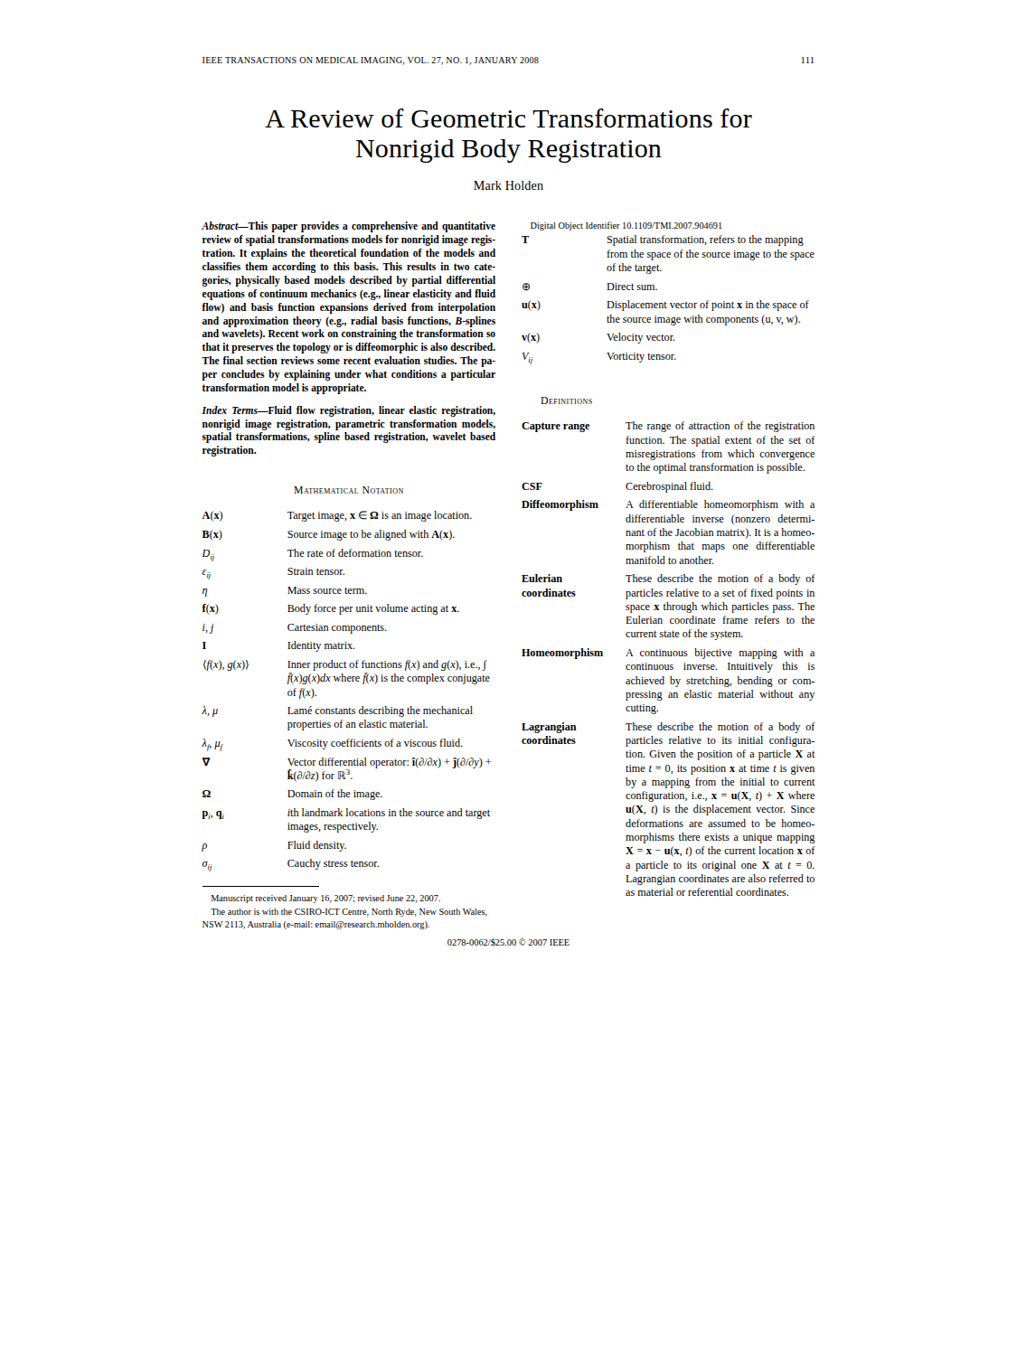IEEE Transactions on Medical Imaging, Vol. 27, No. 1, January 2008
111
A Review of Geometric Transformations for
Nonrigid Body Registration
Mark Holden
Abstract—This paper provides a comprehensive and quantitative review of spatial transformations models for nonrigid image registration. It explains the theoretical foundation of the models and classifies them according to this basis. This results in two categories, physically based models described by partial differential equations of continuum mechanics (e.g., linear elasticity and fluid flow) and basis function expansions derived from interpolation and approximation theory (e.g., radial basis functions, B-splines and wavelets). Recent work on constraining the transformation so that it preserves the topology or is diffeomorphic is also described. The final section reviews some recent evaluation studies. The paper concludes by explaining under what conditions a particular transformation model is appropriate.
Index Terms—Fluid flow registration, linear elastic registration, nonrigid image registration, parametric transformation models, spatial transformations, spline based registration, wavelet based registration.
Mathematical Notation
| A ( x ) | Target image, x ∈ Ω is an image location. |
| B ( x ) | Source image to be aligned with A ( x ). |
| D ij | The rate of deformation tensor. |
| ε ij | Strain tensor. |
| η | Mass source term. |
| f ( x ) | Body force per unit volume acting at x . |
| i , j | Cartesian components. |
| I | Identity matrix. |
| ⟨ f ( x ), g ( x )⟩ | Inner product of functions f ( x ) and g ( x ), i.e., ∫ f̄ ( x ) g ( x ) dx where f̄ ( x ) is the complex conjugate of f ( x ). |
| λ , μ | Lamé constants describing the mechanical properties of an elastic material. |
| λ f , μ f | Viscosity coefficients of a viscous fluid. |
| ∇ | Vector differential operator: î (∂/∂ x ) + ĵ (∂/∂ y ) + k̂ (∂/∂ z ) for ℝ 3 . |
| Ω | Domain of the image. |
| p i , q i | i th landmark locations in the source and target images, respectively. |
| ρ | Fluid density. |
| σ ij | Cauchy stress tensor. |
Manuscript received January 16, 2007; revised June 22, 2007.
The author is with the CSIRO-ICT Centre, North Ryde, New South Wales, NSW 2113, Australia (e-mail: email@research.mholden.org).
Digital Object Identifier 10.1109/TMI.2007.904691
| T | Spatial transformation, refers to the mapping from the space of the source image to the space of the target. |
| ⊕ | Direct sum. |
| u ( x ) | Displacement vector of point x in the space of the source image with components (u, v, w). |
| v ( x ) | Velocity vector. |
| V ij | Vorticity tensor. |
Definitions
| Capture range | The range of attraction of the registration function. The spatial extent of the set of misregistrations from which convergence to the optimal transformation is possible. |
| CSF | Cerebrospinal fluid. |
| Diffeomorphism | A differentiable homeomorphism with a differentiable inverse (nonzero determinant of the Jacobian matrix). It is a homeomorphism that maps one differentiable manifold to another. |
| Eulerian coordinates | These describe the motion of a body of particles relative to a set of fixed points in space x through which particles pass. The Eulerian coordinate frame refers to the current state of the system. |
| Homeomorphism | A continuous bijective mapping with a continuous inverse. Intuitively this is achieved by stretching, bending or compressing an elastic material without any cutting. |
| Lagrangian coordinates | These describe the motion of a body of particles relative to its initial configuration. Given the position of a particle X at time t = 0, its position x at time t is given by a mapping from the initial to current configuration, i.e., x = u ( X , t ) + X where u ( X , t ) is the displacement vector. Since deformations are assumed to be homeomorphisms there exists a unique mapping X = x − u ( x , t ) of the current location x of a particle to its original one X at t = 0. Lagrangian coordinates are also referred to as material or referential coordinates. |
0278-0062/$25.00 © 2007 IEEE